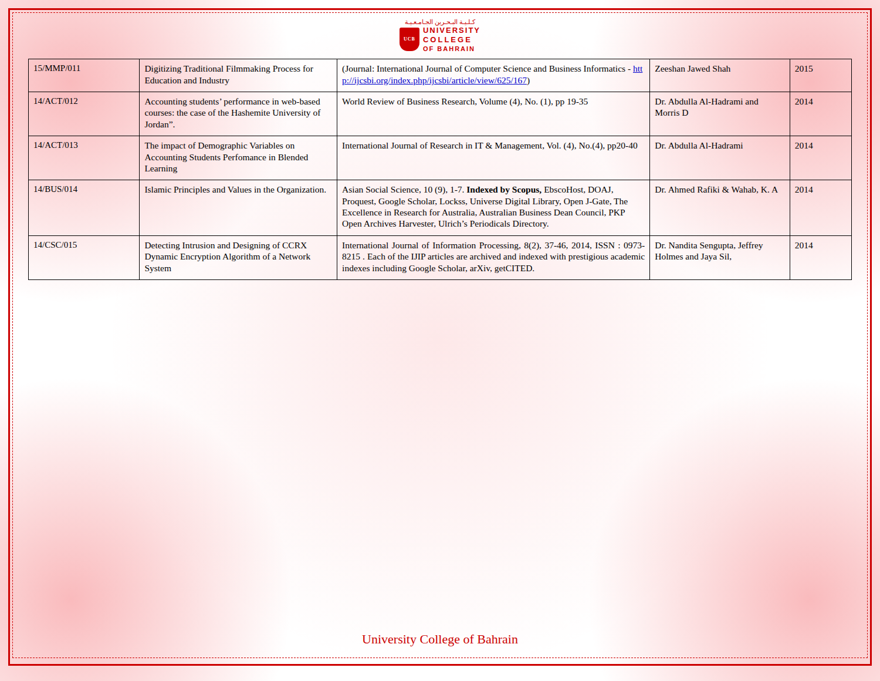كـلـيـة البـحـرين الجـامـعـيـة
UCB
UNIVERSITY
COLLEGE
OF BAHRAIN
| 15/MMP/011 | Digitizing Traditional Filmmaking Process for Education and Industry | (Journal: International Journal of Computer Science and Business Informatics - http://ijcsbi.org/index.php/ijcsbi/article/view/625/167 ) | Zeeshan Jawed Shah | 2015 |
| 14/ACT/012 | Accounting students’ performance in web-based courses: the case of the Hashemite University of Jordan”. | World Review of Business Research, Volume (4), No. (1), pp 19-35 | Dr. Abdulla Al-Hadrami and Morris D | 2014 |
| 14/ACT/013 | The impact of Demographic Variables on Accounting Students Perfomance in Blended Learning | International Journal of Research in IT & Management, Vol. (4), No.(4), pp20-40 | Dr. Abdulla Al-Hadrami | 2014 |
| 14/BUS/014 | Islamic Principles and Values in the Organization. | Asian Social Science, 10 (9), 1-7. Indexed by Scopus, EbscoHost, DOAJ, Proquest, Google Scholar, Lockss, Universe Digital Library, Open J-Gate, The Excellence in Research for Australia, Australian Business Dean Council, PKP Open Archives Harvester, Ulrich’s Periodicals Directory. | Dr. Ahmed Rafiki & Wahab, K. A | 2014 |
| 14/CSC/015 | Detecting Intrusion and Designing of CCRX Dynamic Encryption Algorithm of a Network System | International Journal of Information Processing, 8(2), 37-46, 2014, ISSN : 0973-8215 . Each of the IJIP articles are archived and indexed with prestigious academic indexes including Google Scholar, arXiv, getCITED. | Dr. Nandita Sengupta, Jeffrey Holmes and Jaya Sil, | 2014 |
University College of Bahrain